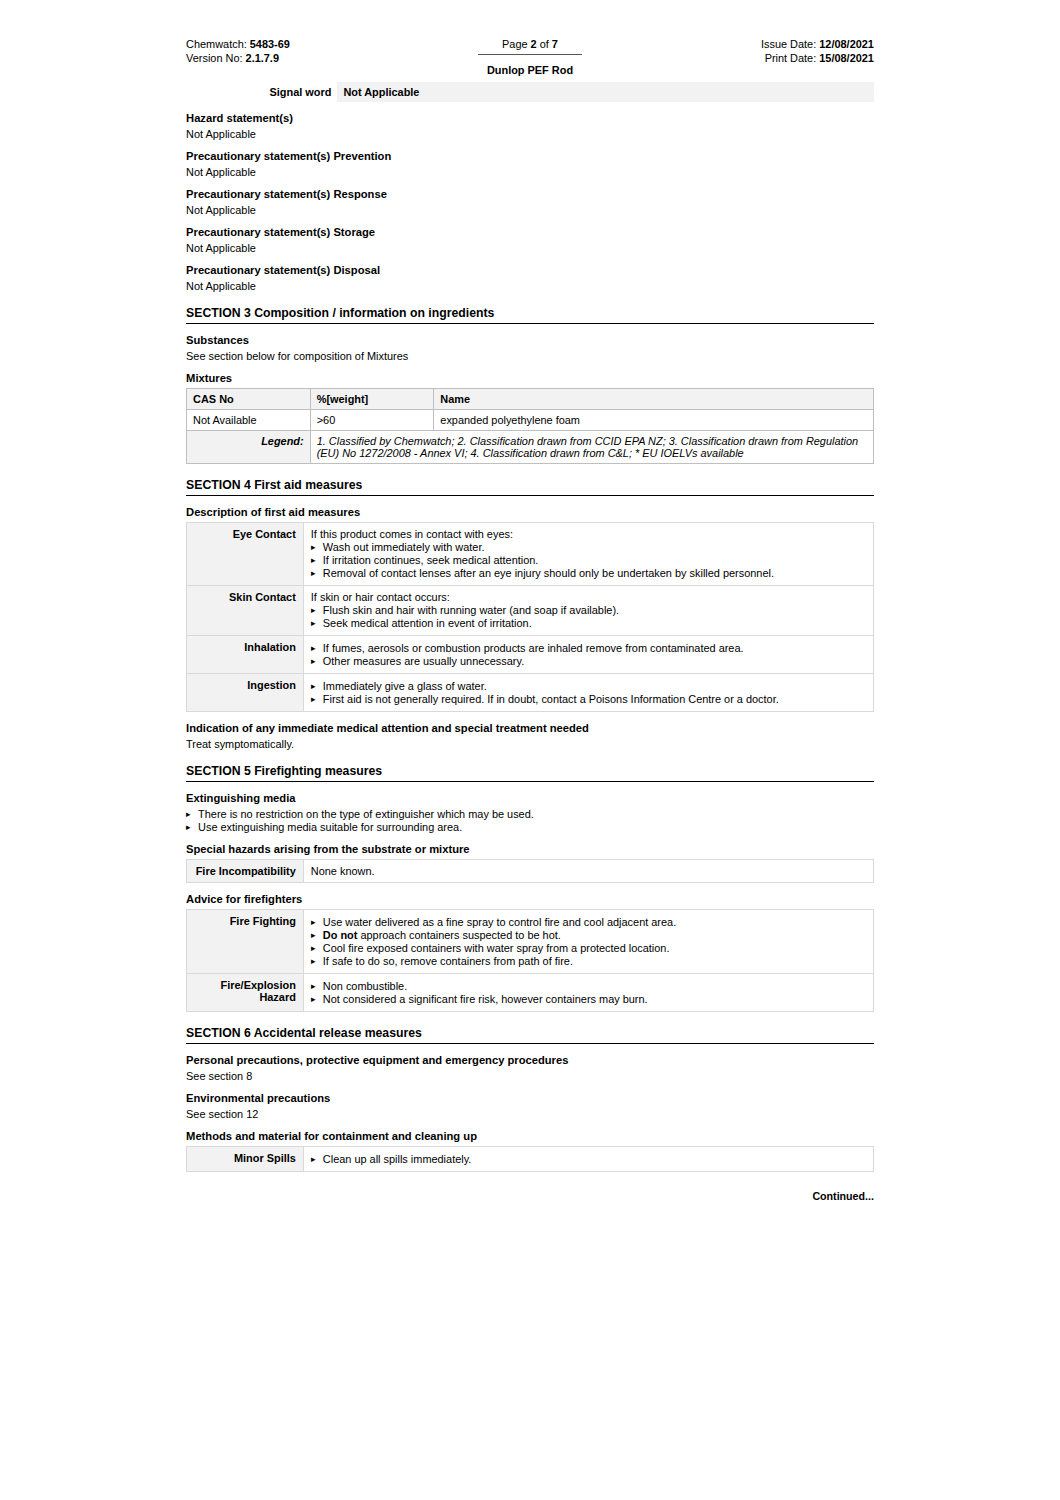| Chemwatch: 5483-69 | Page 2 of 7 | Issue Date: 12/08/2021 |
| Version No: 2.1.7.9 | | Print Date: 15/08/2021 |
| | Dunlop PEF Rod | |
| Signal word | Not Applicable |
Hazard statement(s)
Not Applicable
Precautionary statement(s) Prevention
Not Applicable
Precautionary statement(s) Response
Not Applicable
Precautionary statement(s) Storage
Not Applicable
Precautionary statement(s) Disposal
Not Applicable
SECTION 3 Composition / information on ingredients
Substances
See section below for composition of Mixtures
Mixtures
| CAS No | %[weight] | Name |
| --- | --- | --- |
| Not Available | >60 | expanded polyethylene foam |
| Legend: | 1. Classified by Chemwatch; 2. Classification drawn from CCID EPA NZ; 3. Classification drawn from Regulation (EU) No 1272/2008 - Annex VI; 4. Classification drawn from C&L; * EU IOELVs available |
SECTION 4 First aid measures
Description of first aid measures
| Eye Contact | If this product comes in contact with eyes: Wash out immediately with water. If irritation continues, seek medical attention. Removal of contact lenses after an eye injury should only be undertaken by skilled personnel. |
| Skin Contact | If skin or hair contact occurs: Flush skin and hair with running water (and soap if available). Seek medical attention in event of irritation. |
| Inhalation | If fumes, aerosols or combustion products are inhaled remove from contaminated area. Other measures are usually unnecessary. |
| Ingestion | Immediately give a glass of water. First aid is not generally required. If in doubt, contact a Poisons Information Centre or a doctor. |
Indication of any immediate medical attention and special treatment needed
Treat symptomatically.
SECTION 5 Firefighting measures
Extinguishing media
There is no restriction on the type of extinguisher which may be used.
Use extinguishing media suitable for surrounding area.
Special hazards arising from the substrate or mixture
| Fire Incompatibility | None known. |
Advice for firefighters
| Fire Fighting | Use water delivered as a fine spray to control fire and cool adjacent area. Do not approach containers suspected to be hot. Cool fire exposed containers with water spray from a protected location. If safe to do so, remove containers from path of fire. |
| Fire/Explosion Hazard | Non combustible. Not considered a significant fire risk, however containers may burn. |
SECTION 6 Accidental release measures
Personal precautions, protective equipment and emergency procedures
See section 8
Environmental precautions
See section 12
Methods and material for containment and cleaning up
| Minor Spills | Clean up all spills immediately. |
Continued...